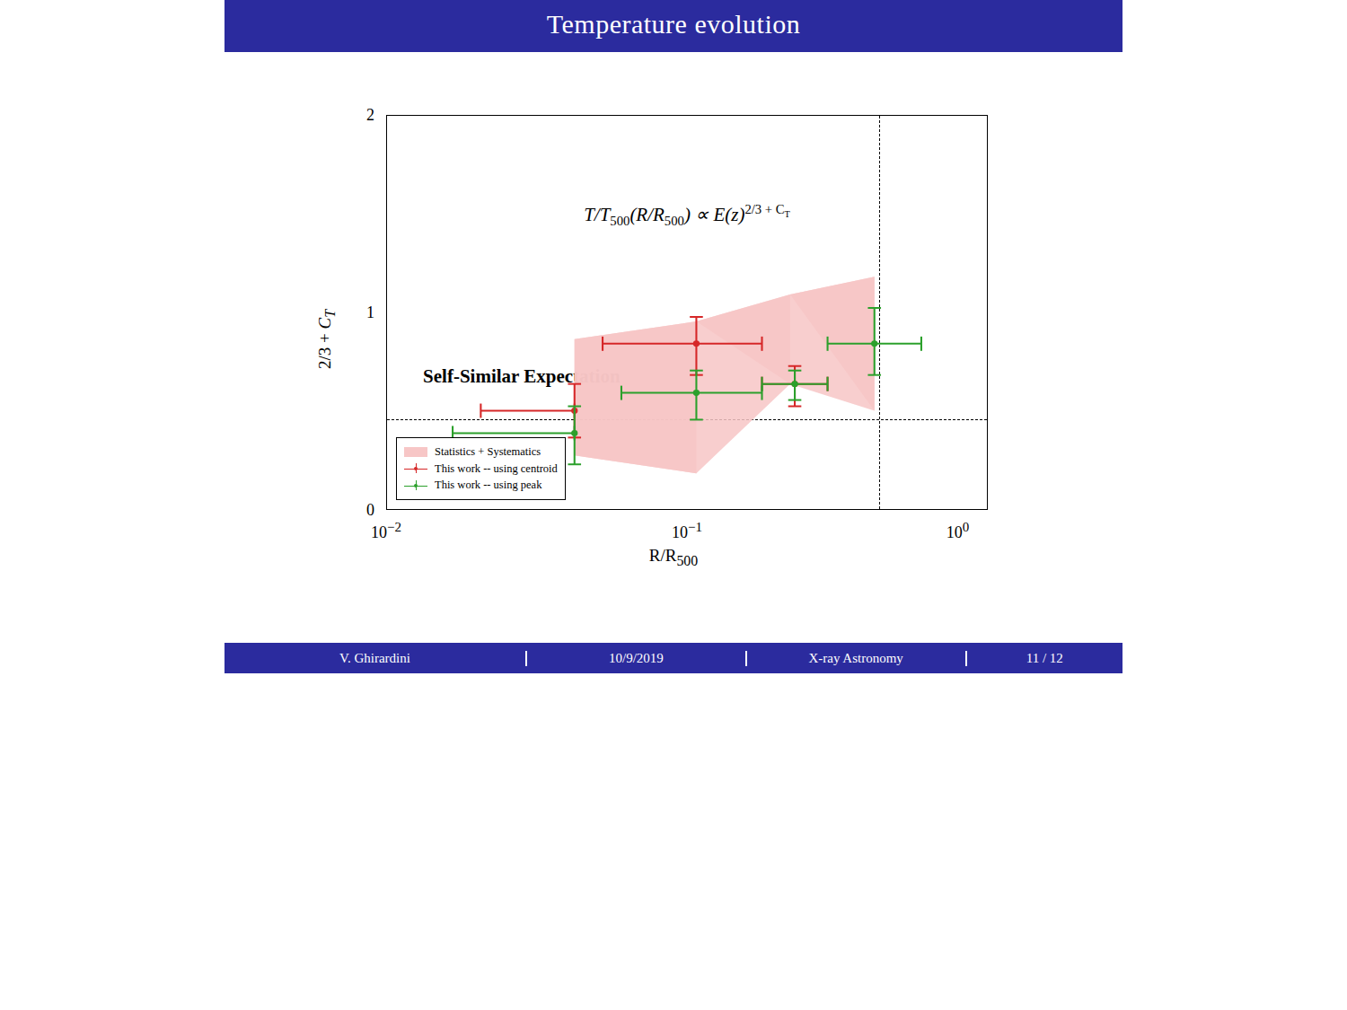Temperature evolution
2/3 + CT
2
1
0
T/T500(R/R500) ∝ E(z)2/3 + CT
Self-Similar Expectation
Statistics + Systematics
This work -- using centroid
This work -- using peak
10−2
10−1
100
R/R500
V. Ghirardini
10/9/2019
X-ray Astronomy
11 / 12